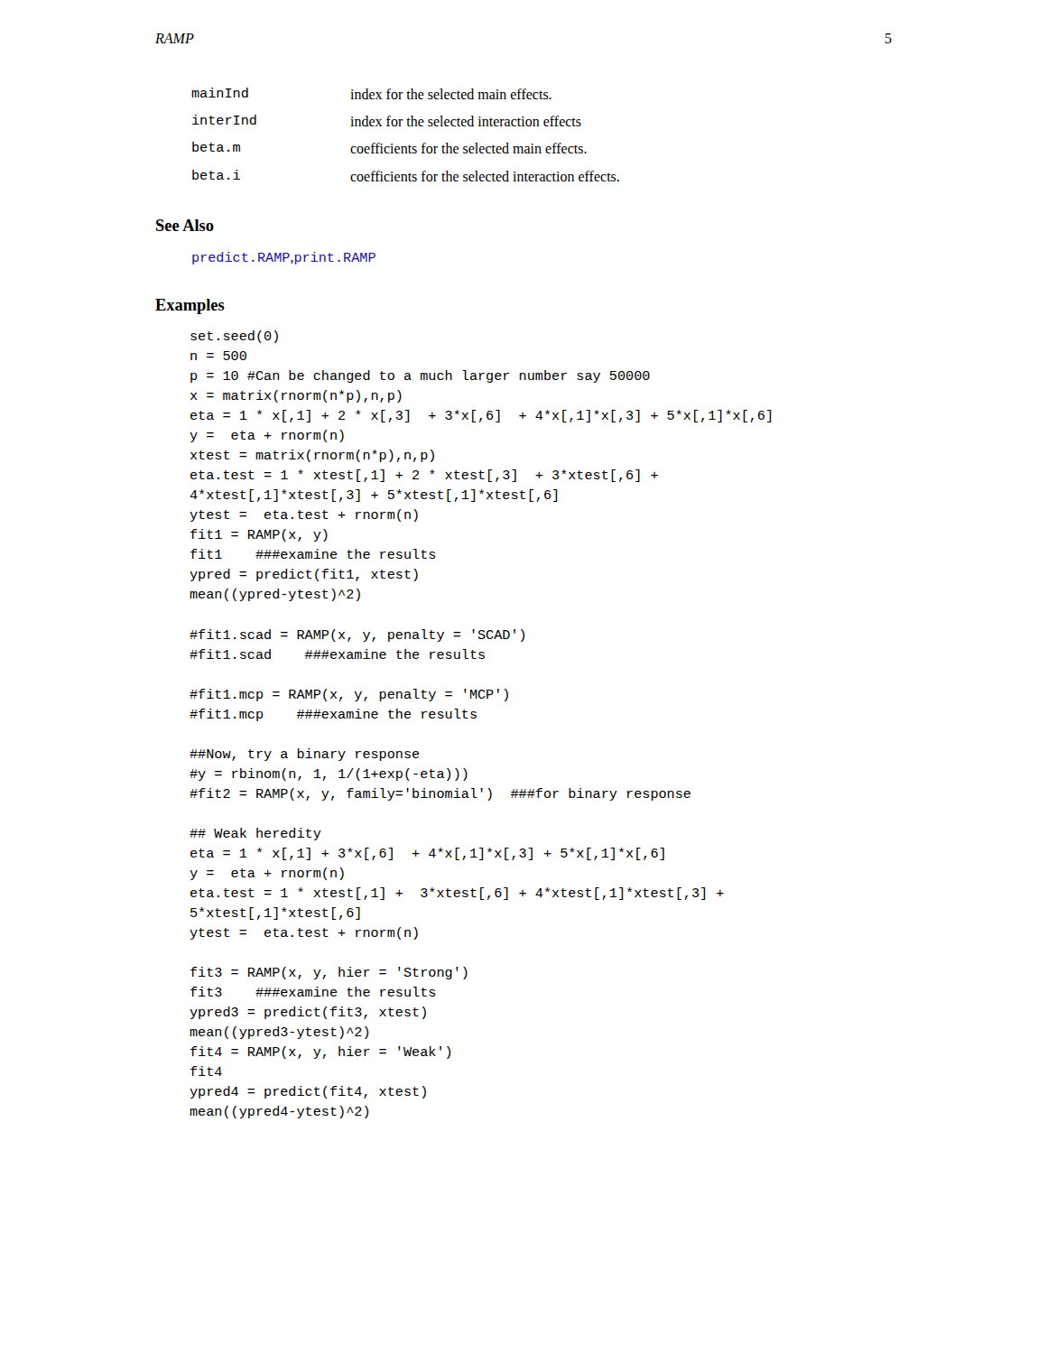RAMP 5
mainInd
index for the selected main effects.
interInd
index for the selected interaction effects
beta.m
coefficients for the selected main effects.
beta.i
coefficients for the selected interaction effects.
See Also
predict.RAMP,print.RAMP
Examples
set.seed(0)
n = 500
p = 10 #Can be changed to a much larger number say 50000
x = matrix(rnorm(n*p),n,p)
eta = 1 * x[,1] + 2 * x[,3]  + 3*x[,6]  + 4*x[,1]*x[,3] + 5*x[,1]*x[,6]
y =  eta + rnorm(n)
xtest = matrix(rnorm(n*p),n,p)
eta.test = 1 * xtest[,1] + 2 * xtest[,3]  + 3*xtest[,6] +
4*xtest[,1]*xtest[,3] + 5*xtest[,1]*xtest[,6]
ytest =  eta.test + rnorm(n)
fit1 = RAMP(x, y)
fit1    ###examine the results
ypred = predict(fit1, xtest)
mean((ypred-ytest)^2)

#fit1.scad = RAMP(x, y, penalty = 'SCAD')
#fit1.scad    ###examine the results

#fit1.mcp = RAMP(x, y, penalty = 'MCP')
#fit1.mcp    ###examine the results

##Now, try a binary response
#y = rbinom(n, 1, 1/(1+exp(-eta)))
#fit2 = RAMP(x, y, family='binomial')  ###for binary response

## Weak heredity
eta = 1 * x[,1] + 3*x[,6]  + 4*x[,1]*x[,3] + 5*x[,1]*x[,6]
y =  eta + rnorm(n)
eta.test = 1 * xtest[,1] +  3*xtest[,6] + 4*xtest[,1]*xtest[,3] +
5*xtest[,1]*xtest[,6]
ytest =  eta.test + rnorm(n)

fit3 = RAMP(x, y, hier = 'Strong')
fit3    ###examine the results
ypred3 = predict(fit3, xtest)
mean((ypred3-ytest)^2)
fit4 = RAMP(x, y, hier = 'Weak')
fit4
ypred4 = predict(fit4, xtest)
mean((ypred4-ytest)^2)